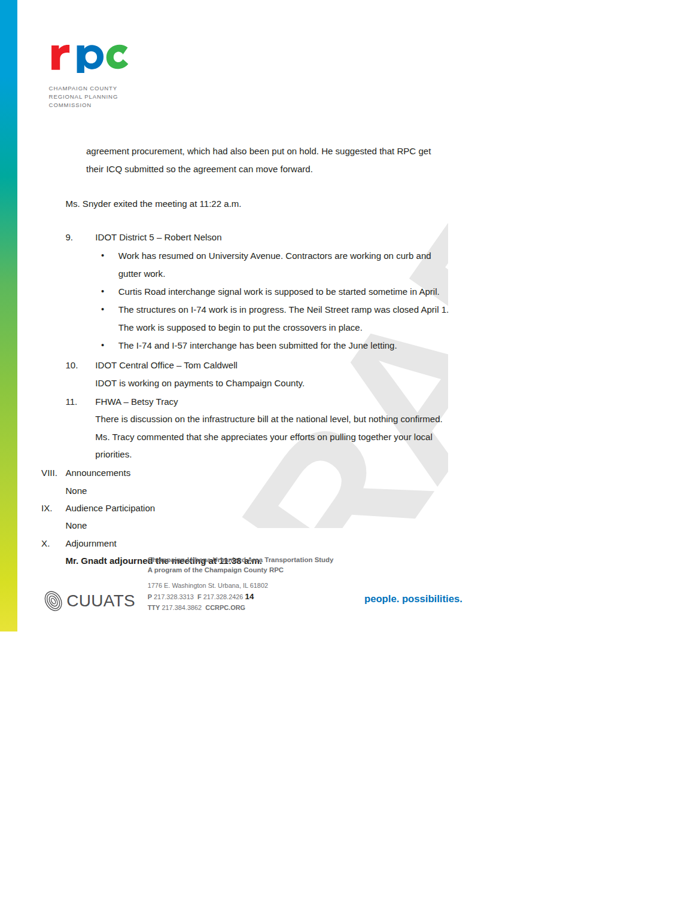DRAFT
Champaign County
Regional Planning
Commission
agreement procurement, which had also been put on hold. He suggested that RPC get their ICQ submitted so the agreement can move forward.
Ms. Snyder exited the meeting at 11:22 a.m.
9. IDOT District 5 – Robert Nelson
Work has resumed on University Avenue. Contractors are working on curb and gutter work.
Curtis Road interchange signal work is supposed to be started sometime in April.
The structures on I-74 work is in progress. The Neil Street ramp was closed April 1. The work is supposed to begin to put the crossovers in place.
The I-74 and I-57 interchange has been submitted for the June letting.
10. IDOT Central Office – Tom Caldwell
IDOT is working on payments to Champaign County.
11. FHWA – Betsy Tracy
There is discussion on the infrastructure bill at the national level, but nothing confirmed. Ms. Tracy commented that she appreciates your efforts on pulling together your local priorities.
VIII. Announcements
None
IX. Audience Participation
None
X. Adjournment
Mr. Gnadt adjourned the meeting at 11:38 a.m.
CUUATS
Champaign-Urbana Urbanized Area Transportation Study
A program of the Champaign County RPC
1776 E. Washington St. Urbana, IL 61802
P 217.328.3313 F 217.328.2426 14
TTY 217.384.3862 CCRPC.ORG
people. possibilities.